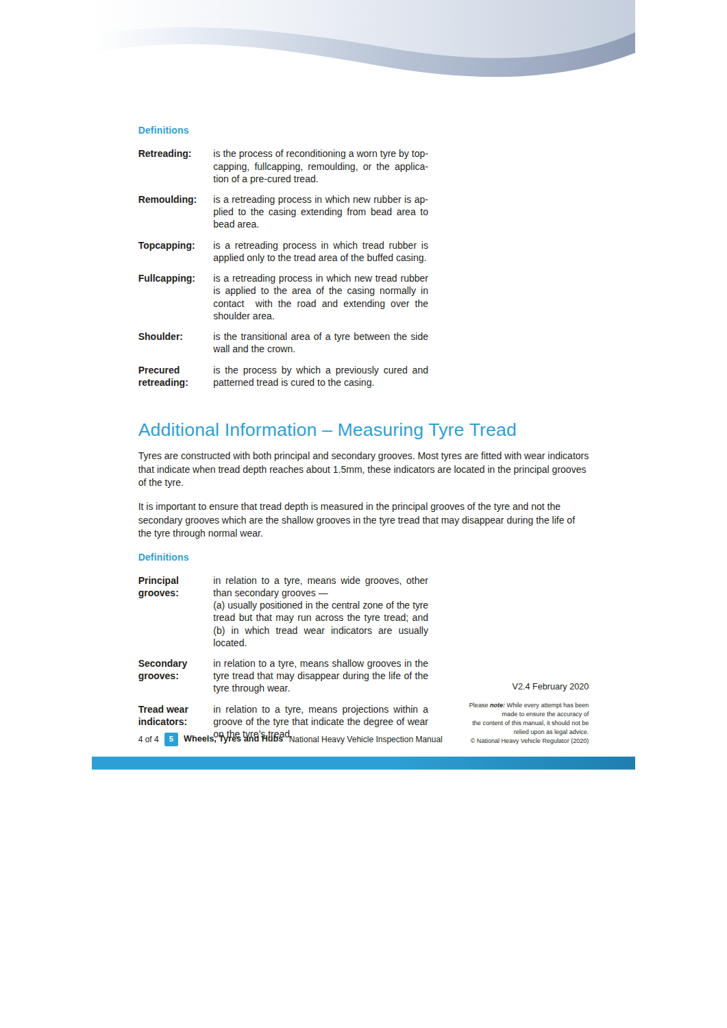Definitions
Retreading:
is the process of reconditioning a worn tyre by topcapping, fullcapping, remoulding, or the application of a pre-cured tread.
Remoulding:
is a retreading process in which new rubber is applied to the casing extending from bead area to bead area.
Topcapping:
is a retreading process in which tread rubber is applied only to the tread area of the buffed casing.
Fullcapping:
is a retreading process in which new tread rubber is applied to the area of the casing normally in contact with the road and extending over the shoulder area.
Shoulder:
is the transitional area of a tyre between the side wall and the crown.
Precured
retreading:
is the process by which a previously cured and patterned tread is cured to the casing.
Additional Information – Measuring Tyre Tread
Tyres are constructed with both principal and secondary grooves. Most tyres are fitted with wear indicators that indicate when tread depth reaches about 1.5mm, these indicators are located in the principal grooves of the tyre.
It is important to ensure that tread depth is measured in the principal grooves of the tyre and not the secondary grooves which are the shallow grooves in the tyre tread that may disappear during the life of the tyre through normal wear.
Definitions
Principal
grooves:
in relation to a tyre, means wide grooves, other than secondary grooves —
(a) usually positioned in the central zone of the tyre tread but that may run across the tyre tread; and (b) in which tread wear indicators are usually located.
Secondary
grooves:
in relation to a tyre, means shallow grooves in the tyre tread that may disappear during the life of the tyre through wear.
Tread wear
indicators:
in relation to a tyre, means projections within a groove of the tyre that indicate the degree of wear on the tyre’s tread.
V2.4 February 2020
4 of 4 5 Wheels, Tyres and Hubs National Heavy Vehicle Inspection Manual
Please note: While every attempt has been made to ensure the accuracy of
the content of this manual, it should not be relied upon as legal advice.
© National Heavy Vehicle Regulator (2020)